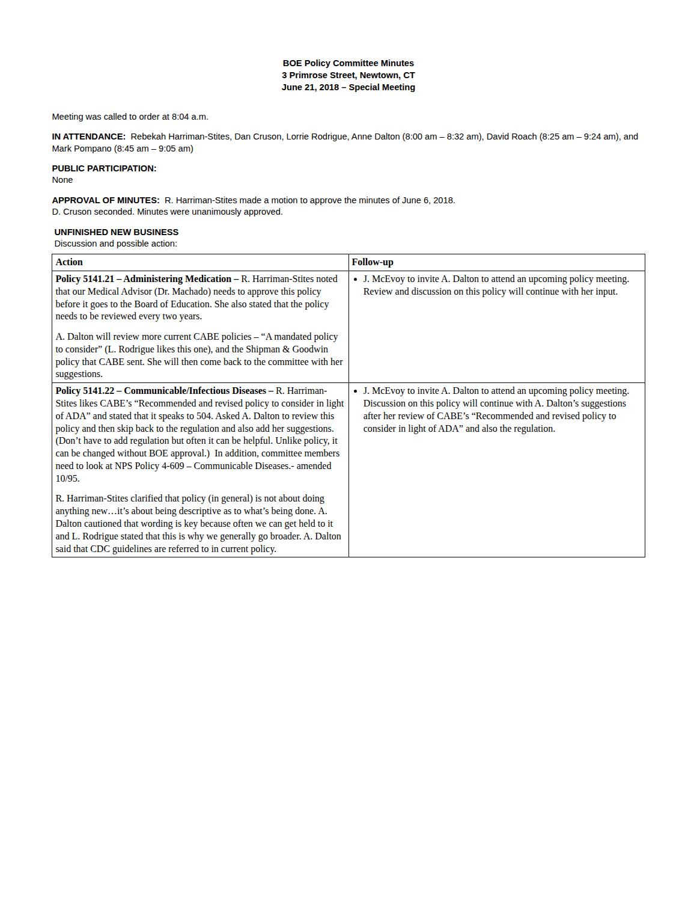BOE Policy Committee Minutes
3 Primrose Street, Newtown, CT
June 21, 2018 – Special Meeting
Meeting was called to order at 8:04 a.m.
IN ATTENDANCE: Rebekah Harriman-Stites, Dan Cruson, Lorrie Rodrigue, Anne Dalton (8:00 am – 8:32 am), David Roach (8:25 am – 9:24 am), and Mark Pompano (8:45 am – 9:05 am)
PUBLIC PARTICIPATION:
None
APPROVAL OF MINUTES: R. Harriman-Stites made a motion to approve the minutes of June 6, 2018.
D. Cruson seconded. Minutes were unanimously approved.
UNFINISHED NEW BUSINESS
Discussion and possible action:
| Action | Follow-up |
| --- | --- |
| Policy 5141.21 – Administering Medication – R. Harriman-Stites noted that our Medical Advisor (Dr. Machado) needs to approve this policy before it goes to the Board of Education. She also stated that the policy needs to be reviewed every two years. A. Dalton will review more current CABE policies – “A mandated policy to consider” (L. Rodrigue likes this one), and the Shipman & Goodwin policy that CABE sent. She will then come back to the committee with her suggestions. | J. McEvoy to invite A. Dalton to attend an upcoming policy meeting. Review and discussion on this policy will continue with her input. |
| Policy 5141.22 – Communicable/Infectious Diseases – R. Harriman-Stites likes CABE’s “Recommended and revised policy to consider in light of ADA” and stated that it speaks to 504. Asked A. Dalton to review this policy and then skip back to the regulation and also add her suggestions. (Don’t have to add regulation but often it can be helpful. Unlike policy, it can be changed without BOE approval.) In addition, committee members need to look at NPS Policy 4-609 – Communicable Diseases.- amended 10/95. R. Harriman-Stites clarified that policy (in general) is not about doing anything new…it’s about being descriptive as to what’s being done. A. Dalton cautioned that wording is key because often we can get held to it and L. Rodrigue stated that this is why we generally go broader. A. Dalton said that CDC guidelines are referred to in current policy. | J. McEvoy to invite A. Dalton to attend an upcoming policy meeting. Discussion on this policy will continue with A. Dalton’s suggestions after her review of CABE’s “Recommended and revised policy to consider in light of ADA” and also the regulation. |